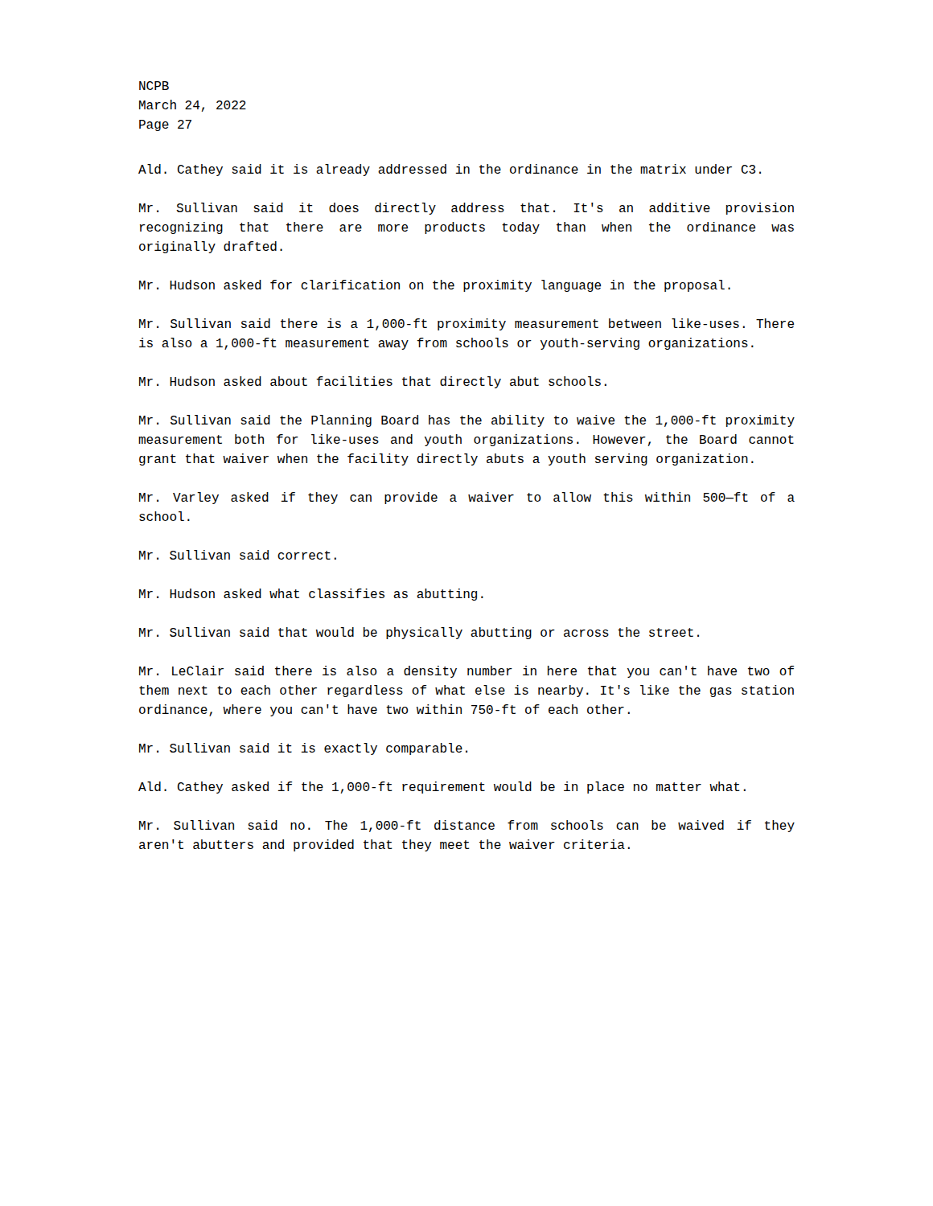NCPB
March 24, 2022
Page 27
Ald. Cathey said it is already addressed in the ordinance in the matrix under C3.
Mr. Sullivan said it does directly address that. It's an additive provision recognizing that there are more products today than when the ordinance was originally drafted.
Mr. Hudson asked for clarification on the proximity language in the proposal.
Mr. Sullivan said there is a 1,000-ft proximity measurement between like-uses. There is also a 1,000-ft measurement away from schools or youth-serving organizations.
Mr. Hudson asked about facilities that directly abut schools.
Mr. Sullivan said the Planning Board has the ability to waive the 1,000-ft proximity measurement both for like-uses and youth organizations. However, the Board cannot grant that waiver when the facility directly abuts a youth serving organization.
Mr. Varley asked if they can provide a waiver to allow this within 500—ft of a school.
Mr. Sullivan said correct.
Mr. Hudson asked what classifies as abutting.
Mr. Sullivan said that would be physically abutting or across the street.
Mr. LeClair said there is also a density number in here that you can't have two of them next to each other regardless of what else is nearby. It's like the gas station ordinance, where you can't have two within 750-ft of each other.
Mr. Sullivan said it is exactly comparable.
Ald. Cathey asked if the 1,000-ft requirement would be in place no matter what.
Mr. Sullivan said no. The 1,000-ft distance from schools can be waived if they aren't abutters and provided that they meet the waiver criteria.